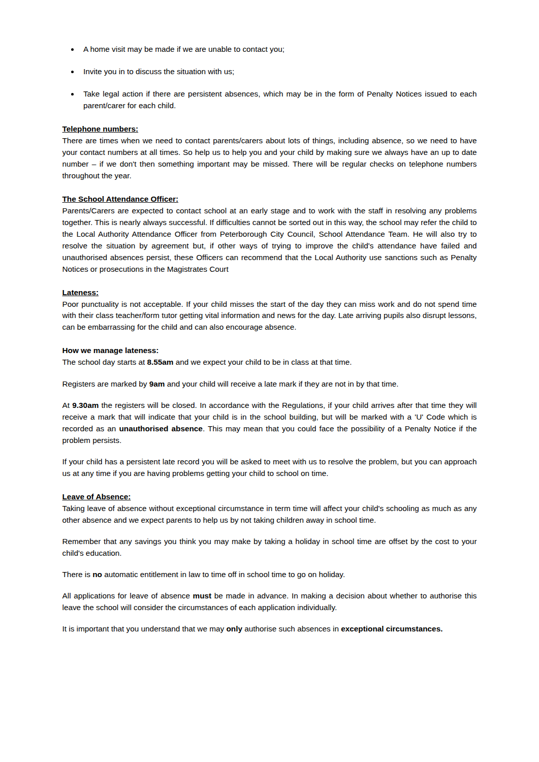A home visit may be made if we are unable to contact you;
Invite you in to discuss the situation with us;
Take legal action if there are persistent absences, which may be in the form of Penalty Notices issued to each parent/carer for each child.
Telephone numbers:
There are times when we need to contact parents/carers about lots of things, including absence, so we need to have your contact numbers at all times. So help us to help you and your child by making sure we always have an up to date number – if we don't then something important may be missed. There will be regular checks on telephone numbers throughout the year.
The School Attendance Officer:
Parents/Carers are expected to contact school at an early stage and to work with the staff in resolving any problems together. This is nearly always successful. If difficulties cannot be sorted out in this way, the school may refer the child to the Local Authority Attendance Officer from Peterborough City Council, School Attendance Team. He will also try to resolve the situation by agreement but, if other ways of trying to improve the child's attendance have failed and unauthorised absences persist, these Officers can recommend that the Local Authority use sanctions such as Penalty Notices or prosecutions in the Magistrates Court
Lateness:
Poor punctuality is not acceptable. If your child misses the start of the day they can miss work and do not spend time with their class teacher/form tutor getting vital information and news for the day. Late arriving pupils also disrupt lessons, can be embarrassing for the child and can also encourage absence.
How we manage lateness:
The school day starts at 8.55am and we expect your child to be in class at that time.
Registers are marked by 9am and your child will receive a late mark if they are not in by that time.
At 9.30am the registers will be closed. In accordance with the Regulations, if your child arrives after that time they will receive a mark that will indicate that your child is in the school building, but will be marked with a 'U' Code which is recorded as an unauthorised absence. This may mean that you could face the possibility of a Penalty Notice if the problem persists.
If your child has a persistent late record you will be asked to meet with us to resolve the problem, but you can approach us at any time if you are having problems getting your child to school on time.
Leave of Absence:
Taking leave of absence without exceptional circumstance in term time will affect your child's schooling as much as any other absence and we expect parents to help us by not taking children away in school time.
Remember that any savings you think you may make by taking a holiday in school time are offset by the cost to your child's education.
There is no automatic entitlement in law to time off in school time to go on holiday.
All applications for leave of absence must be made in advance. In making a decision about whether to authorise this leave the school will consider the circumstances of each application individually.
It is important that you understand that we may only authorise such absences in exceptional circumstances.